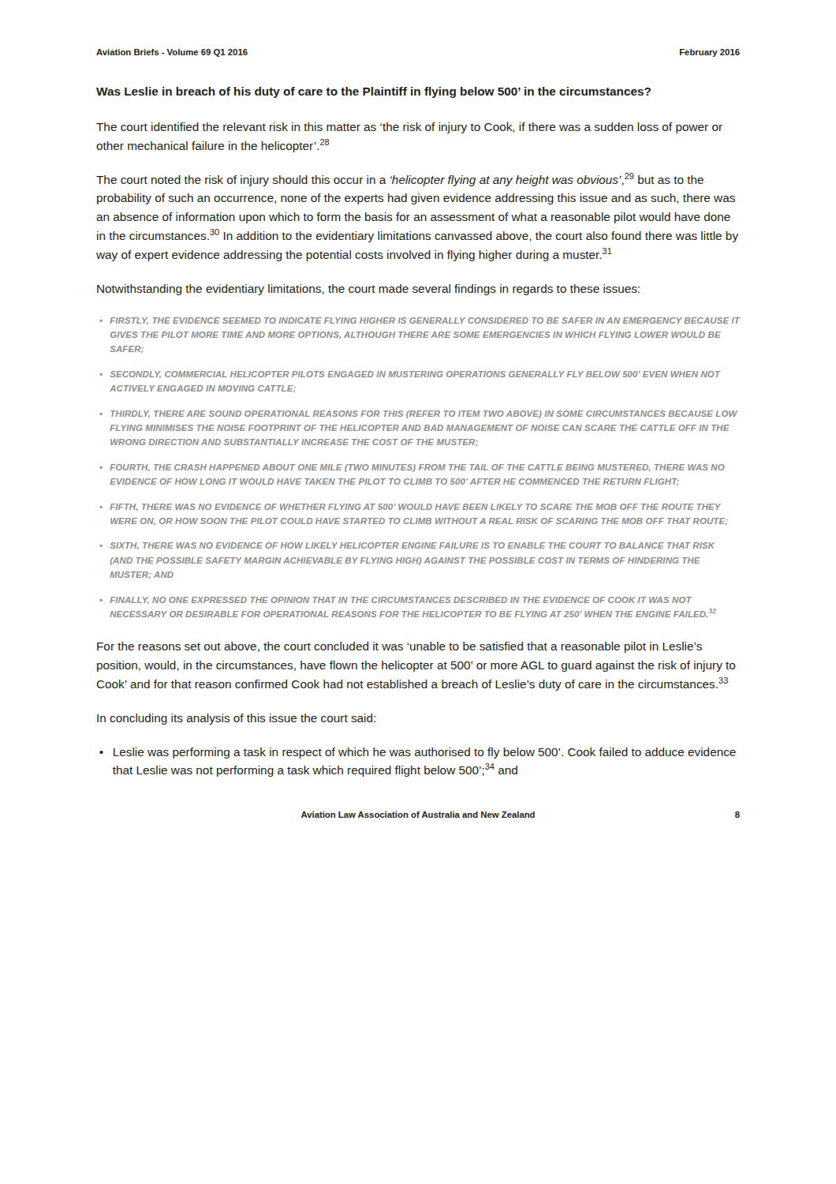Aviation Briefs - Volume 69 Q1 2016 February 2016
Was Leslie in breach of his duty of care to the Plaintiff in flying below 500’ in the circumstances?
The court identified the relevant risk in this matter as ‘the risk of injury to Cook, if there was a sudden loss of power or other mechanical failure in the helicopter’.28
The court noted the risk of injury should this occur in a ‘helicopter flying at any height was obvious’,29 but as to the probability of such an occurrence, none of the experts had given evidence addressing this issue and as such, there was an absence of information upon which to form the basis for an assessment of what a reasonable pilot would have done in the circumstances.30 In addition to the evidentiary limitations canvassed above, the court also found there was little by way of expert evidence addressing the potential costs involved in flying higher during a muster.31
Notwithstanding the evidentiary limitations, the court made several findings in regards to these issues:
Firstly, the evidence seemed to indicate flying higher is generally considered to be safer in an emergency because it gives the pilot more time and more options, although there are some emergencies in which flying lower would be safer;
Secondly, commercial helicopter pilots engaged in mustering operations generally fly below 500’ even when not actively engaged in moving cattle;
Thirdly, there are sound operational reasons for this (refer to item two above) in some circumstances because low flying minimises the noise footprint of the helicopter and bad management of noise can scare the cattle off in the wrong direction and substantially increase the cost of the muster;
Fourth, the crash happened about one mile (two minutes) from the tail of the cattle being mustered, there was no evidence of how long it would have taken the pilot to climb to 500’ after he commenced the return flight;
Fifth, there was no evidence of whether flying at 500’ would have been likely to scare the mob off the route they were on, or how soon the pilot could have started to climb without a real risk of scaring the mob off that route;
Sixth, there was no evidence of how likely helicopter engine failure is to enable the court to balance that risk (and the possible safety margin achievable by flying high) against the possible cost in terms of hindering the muster; and
Finally, no one expressed the opinion that in the circumstances described in the evidence of Cook it was not necessary or desirable for operational reasons for the helicopter to be flying at 250’ when the engine failed.32
For the reasons set out above, the court concluded it was ‘unable to be satisfied that a reasonable pilot in Leslie’s position, would, in the circumstances, have flown the helicopter at 500’ or more AGL to guard against the risk of injury to Cook’ and for that reason confirmed Cook had not established a breach of Leslie’s duty of care in the circumstances.33
In concluding its analysis of this issue the court said:
Leslie was performing a task in respect of which he was authorised to fly below 500’. Cook failed to adduce evidence that Leslie was not performing a task which required flight below 500’;34 and
Aviation Law Association of Australia and New Zealand 8